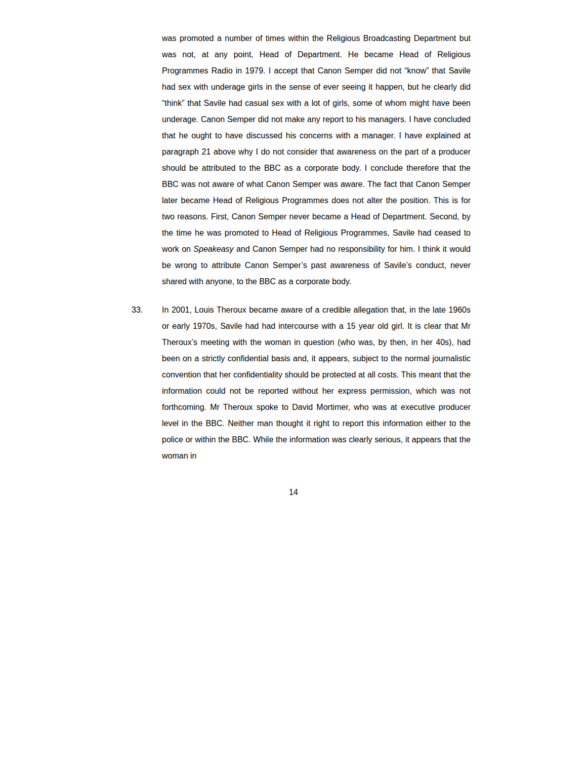was promoted a number of times within the Religious Broadcasting Department but was not, at any point, Head of Department. He became Head of Religious Programmes Radio in 1979. I accept that Canon Semper did not “know” that Savile had sex with underage girls in the sense of ever seeing it happen, but he clearly did “think” that Savile had casual sex with a lot of girls, some of whom might have been underage. Canon Semper did not make any report to his managers. I have concluded that he ought to have discussed his concerns with a manager. I have explained at paragraph 21 above why I do not consider that awareness on the part of a producer should be attributed to the BBC as a corporate body. I conclude therefore that the BBC was not aware of what Canon Semper was aware. The fact that Canon Semper later became Head of Religious Programmes does not alter the position. This is for two reasons. First, Canon Semper never became a Head of Department. Second, by the time he was promoted to Head of Religious Programmes, Savile had ceased to work on Speakeasy and Canon Semper had no responsibility for him. I think it would be wrong to attribute Canon Semper’s past awareness of Savile’s conduct, never shared with anyone, to the BBC as a corporate body.
33.
In 2001, Louis Theroux became aware of a credible allegation that, in the late 1960s or early 1970s, Savile had had intercourse with a 15 year old girl. It is clear that Mr Theroux’s meeting with the woman in question (who was, by then, in her 40s), had been on a strictly confidential basis and, it appears, subject to the normal journalistic convention that her confidentiality should be protected at all costs. This meant that the information could not be reported without her express permission, which was not forthcoming. Mr Theroux spoke to David Mortimer, who was at executive producer level in the BBC. Neither man thought it right to report this information either to the police or within the BBC. While the information was clearly serious, it appears that the woman in
14